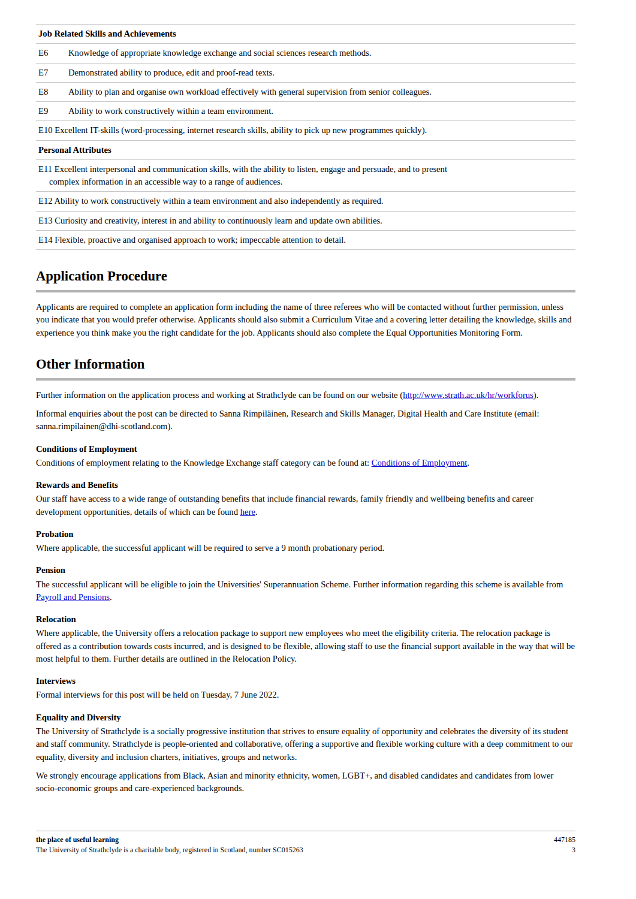| Job Related Skills and Achievements |
| --- |
| E6 | Knowledge of appropriate knowledge exchange and social sciences research methods. |
| E7 | Demonstrated ability to produce, edit and proof-read texts. |
| E8 | Ability to plan and organise own workload effectively with general supervision from senior colleagues. |
| E9 | Ability to work constructively within a team environment. |
| E10 Excellent IT-skills (word-processing, internet research skills, ability to pick up new programmes quickly). |
| Personal Attributes |
| E11 Excellent interpersonal and communication skills, with the ability to listen, engage and persuade, and to present complex information in an accessible way to a range of audiences. |
| E12 Ability to work constructively within a team environment and also independently as required. |
| E13 Curiosity and creativity, interest in and ability to continuously learn and update own abilities. |
| E14 Flexible, proactive and organised approach to work; impeccable attention to detail. |
Application Procedure
Applicants are required to complete an application form including the name of three referees who will be contacted without further permission, unless you indicate that you would prefer otherwise. Applicants should also submit a Curriculum Vitae and a covering letter detailing the knowledge, skills and experience you think make you the right candidate for the job. Applicants should also complete the Equal Opportunities Monitoring Form.
Other Information
Further information on the application process and working at Strathclyde can be found on our website (http://www.strath.ac.uk/hr/workforus).
Informal enquiries about the post can be directed to Sanna Rimpiläinen, Research and Skills Manager, Digital Health and Care Institute (email: sanna.rimpilainen@dhi-scotland.com).
Conditions of Employment
Conditions of employment relating to the Knowledge Exchange staff category can be found at: Conditions of Employment.
Rewards and Benefits
Our staff have access to a wide range of outstanding benefits that include financial rewards, family friendly and wellbeing benefits and career development opportunities, details of which can be found here.
Probation
Where applicable, the successful applicant will be required to serve a 9 month probationary period.
Pension
The successful applicant will be eligible to join the Universities' Superannuation Scheme. Further information regarding this scheme is available from Payroll and Pensions.
Relocation
Where applicable, the University offers a relocation package to support new employees who meet the eligibility criteria. The relocation package is offered as a contribution towards costs incurred, and is designed to be flexible, allowing staff to use the financial support available in the way that will be most helpful to them. Further details are outlined in the Relocation Policy.
Interviews
Formal interviews for this post will be held on Tuesday, 7 June 2022.
Equality and Diversity
The University of Strathclyde is a socially progressive institution that strives to ensure equality of opportunity and celebrates the diversity of its student and staff community. Strathclyde is people-oriented and collaborative, offering a supportive and flexible working culture with a deep commitment to our equality, diversity and inclusion charters, initiatives, groups and networks.
We strongly encourage applications from Black, Asian and minority ethnicity, women, LGBT+, and disabled candidates and candidates from lower socio-economic groups and care-experienced backgrounds.
the place of useful learning The University of Strathclyde is a charitable body, registered in Scotland, number SC015263
447185
3